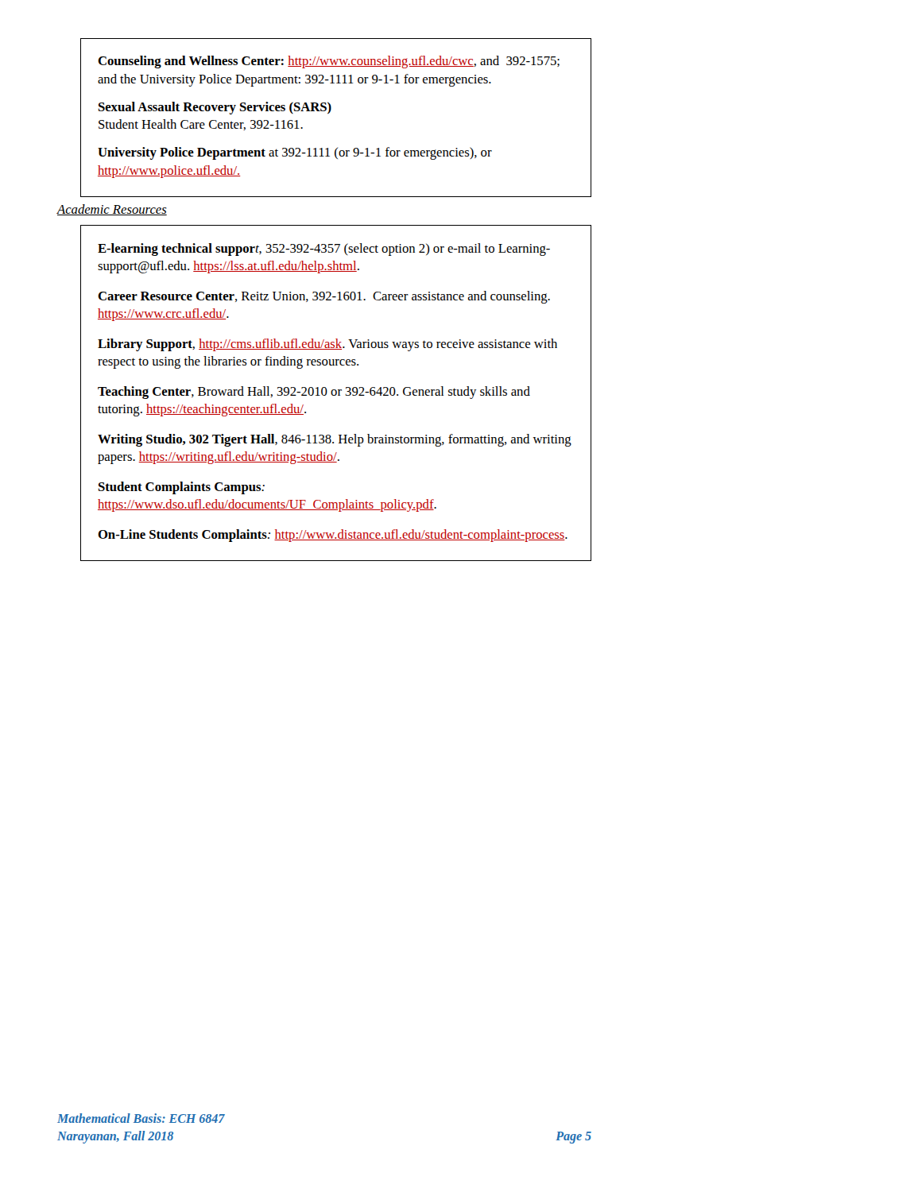Counseling and Wellness Center: http://www.counseling.ufl.edu/cwc, and 392-1575; and the University Police Department: 392-1111 or 9-1-1 for emergencies.
Sexual Assault Recovery Services (SARS)
Student Health Care Center, 392-1161.
University Police Department at 392-1111 (or 9-1-1 for emergencies), or http://www.police.ufl.edu/.
Academic Resources
E-learning technical suppor t, 352-392-4357 (select option 2) or e-mail to Learning-support@ufl.edu. https://lss.at.ufl.edu/help.shtml.
Career Resource Center, Reitz Union, 392-1601. Career assistance and counseling. https://www.crc.ufl.edu/.
Library Support, http://cms.uflib.ufl.edu/ask. Various ways to receive assistance with respect to using the libraries or finding resources.
Teaching Center, Broward Hall, 392-2010 or 392-6420. General study skills and tutoring. https://teachingcenter.ufl.edu/.
Writing Studio, 302 Tigert Hall, 846-1138. Help brainstorming, formatting, and writing papers. https://writing.ufl.edu/writing-studio/.
Student Complaints Campus: https://www.dso.ufl.edu/documents/UF_Complaints_policy.pdf.
On-Line Students Complaints: http://www.distance.ufl.edu/student-complaint-process.
Mathematical Basis: ECH 6847
Narayanan, Fall 2018
Page 5